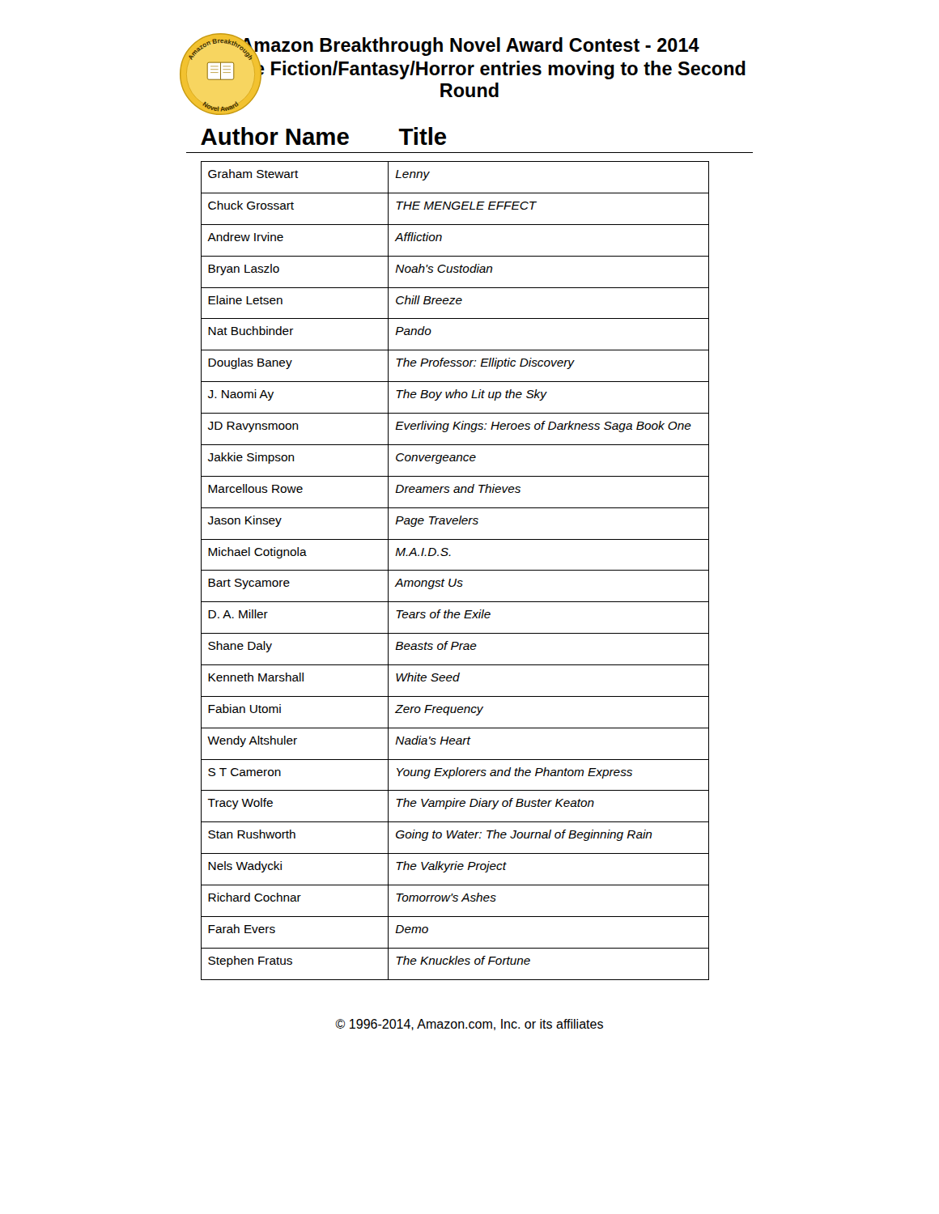Amazon Breakthrough Novel Award
Amazon Breakthrough Novel Award Contest - 2014
Science Fiction/Fantasy/Horror entries moving to the Second Round
Author Name
Title
| Graham Stewart | Lenny |
| Chuck Grossart | THE MENGELE EFFECT |
| Andrew Irvine | Affliction |
| Bryan Laszlo | Noah's Custodian |
| Elaine Letsen | Chill Breeze |
| Nat Buchbinder | Pando |
| Douglas Baney | The Professor: Elliptic Discovery |
| J. Naomi Ay | The Boy who Lit up the Sky |
| JD Ravynsmoon | Everliving Kings: Heroes of Darkness Saga Book One |
| Jakkie Simpson | Convergeance |
| Marcellous Rowe | Dreamers and Thieves |
| Jason Kinsey | Page Travelers |
| Michael Cotignola | M.A.I.D.S. |
| Bart Sycamore | Amongst Us |
| D. A. Miller | Tears of the Exile |
| Shane Daly | Beasts of Prae |
| Kenneth Marshall | White Seed |
| Fabian Utomi | Zero Frequency |
| Wendy Altshuler | Nadia's Heart |
| S T Cameron | Young Explorers and the Phantom Express |
| Tracy Wolfe | The Vampire Diary of Buster Keaton |
| Stan Rushworth | Going to Water: The Journal of Beginning Rain |
| Nels Wadycki | The Valkyrie Project |
| Richard Cochnar | Tomorrow's Ashes |
| Farah Evers | Demo |
| Stephen Fratus | The Knuckles of Fortune |
© 1996-2014, Amazon.com, Inc. or its affiliates